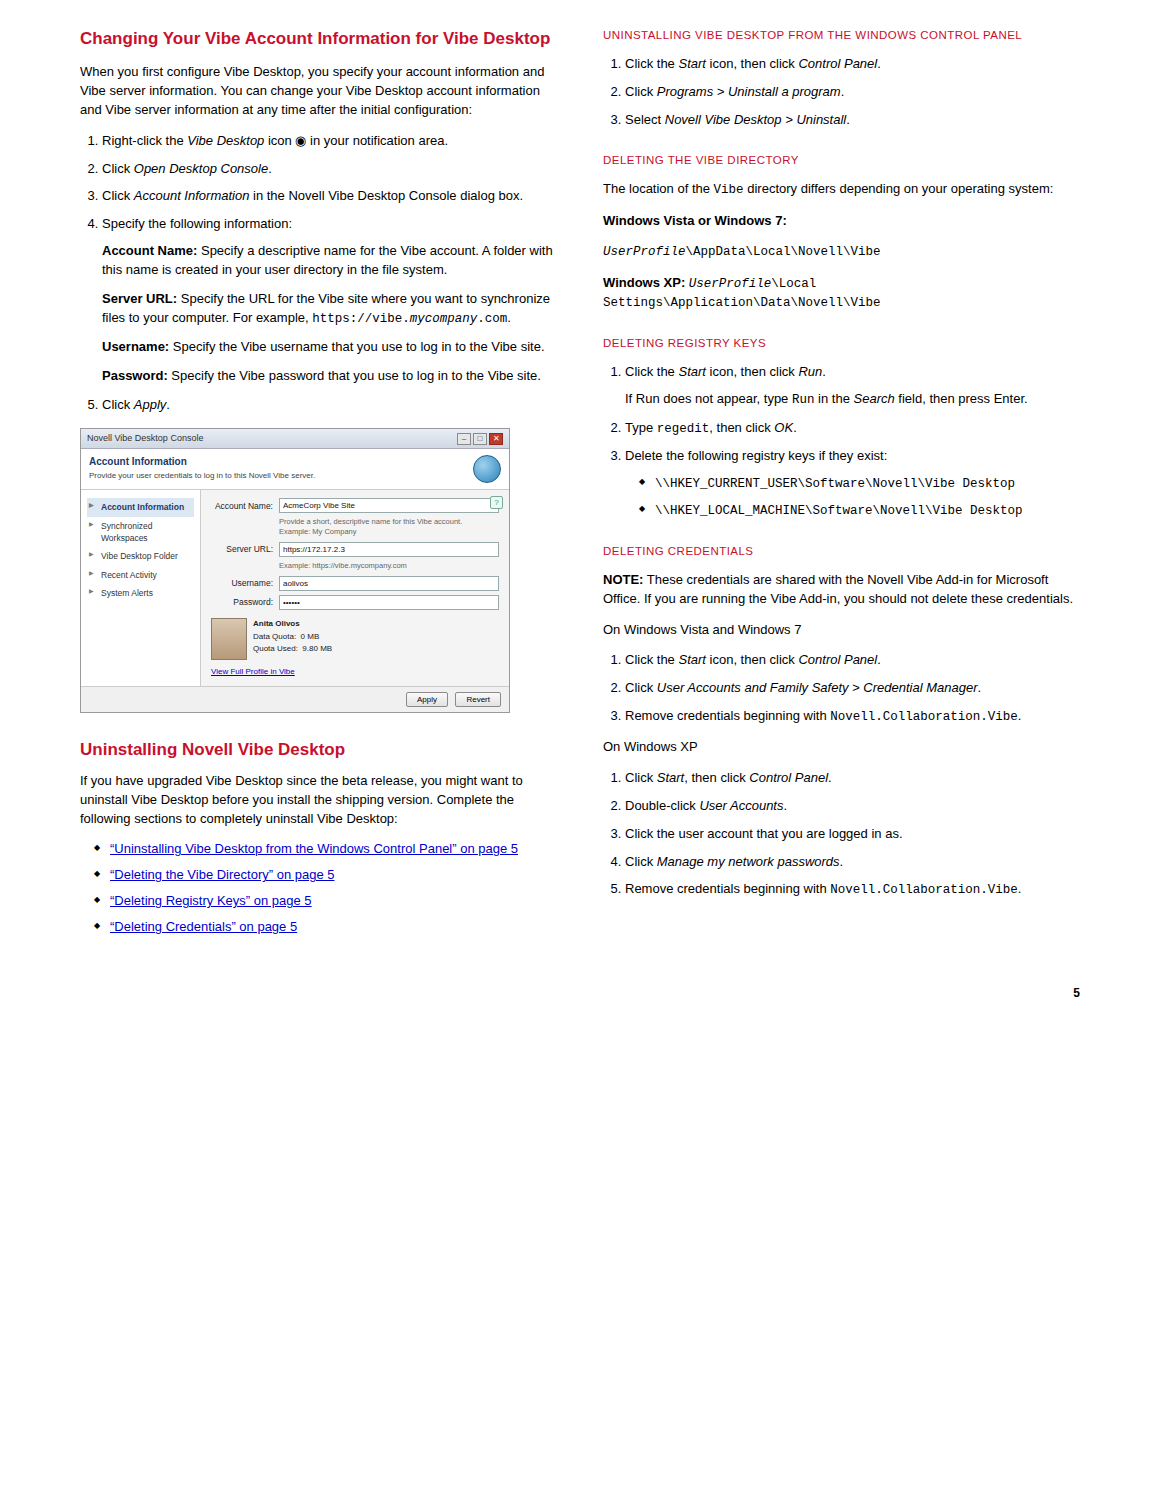Changing Your Vibe Account Information for Vibe Desktop
When you first configure Vibe Desktop, you specify your account information and Vibe server information. You can change your Vibe Desktop account information and Vibe server information at any time after the initial configuration:
Right-click the Vibe Desktop icon ◉ in your notification area.
Click Open Desktop Console.
Click Account Information in the Novell Vibe Desktop Console dialog box.
Specify the following information:
Account Name: Specify a descriptive name for the Vibe account. A folder with this name is created in your user directory in the file system.
Server URL: Specify the URL for the Vibe site where you want to synchronize files to your computer. For example, https://vibe.mycompany.com.
Username: Specify the Vibe username that you use to log in to the Vibe site.
Password: Specify the Vibe password that you use to log in to the Vibe site.
Click Apply.
Novell Vibe Desktop Console –□✕
Account Information
Provide your user credentials to log in to this Novell Vibe server.
Account Information
Synchronized Workspaces
Vibe Desktop Folder
Recent Activity
System Alerts
?
Account Name:
AcmeCorp Vibe Site
Provide a short, descriptive name for this Vibe account.
Example: My Company
Server URL:
https://172.17.2.3
Example: https://vibe.mycompany.com
Username:
aolivos
Password:
••••••
Anita Olivos
Data Quota: 0 MB
Quota Used: 9.80 MB
View Full Profile in Vibe
Apply Revert
Uninstalling Novell Vibe Desktop
If you have upgraded Vibe Desktop since the beta release, you might want to uninstall Vibe Desktop before you install the shipping version. Complete the following sections to completely uninstall Vibe Desktop:
“Uninstalling Vibe Desktop from the Windows Control Panel” on page 5
“Deleting the Vibe Directory” on page 5
“Deleting Registry Keys” on page 5
“Deleting Credentials” on page 5
Uninstalling Vibe Desktop from the Windows Control Panel
Click the Start icon, then click Control Panel.
Click Programs > Uninstall a program.
Select Novell Vibe Desktop > Uninstall.
Deleting the Vibe Directory
The location of the Vibe directory differs depending on your operating system:
Windows Vista or Windows 7:
UserProfile\AppData\Local\Novell\Vibe
Windows XP: UserProfile\Local Settings\Application\Data\Novell\Vibe
Deleting Registry Keys
Click the Start icon, then click Run.
If Run does not appear, type Run in the Search field, then press Enter.
Type regedit, then click OK.
Delete the following registry keys if they exist:
\\HKEY_CURRENT_USER\Software\Novell\Vibe Desktop
\\HKEY_LOCAL_MACHINE\Software\Novell\Vibe Desktop
Deleting Credentials
NOTE: These credentials are shared with the Novell Vibe Add-in for Microsoft Office. If you are running the Vibe Add-in, you should not delete these credentials.
On Windows Vista and Windows 7
Click the Start icon, then click Control Panel.
Click User Accounts and Family Safety > Credential Manager.
Remove credentials beginning with Novell.Collaboration.Vibe.
On Windows XP
Click Start, then click Control Panel.
Double-click User Accounts.
Click the user account that you are logged in as.
Click Manage my network passwords.
Remove credentials beginning with Novell.Collaboration.Vibe.
5